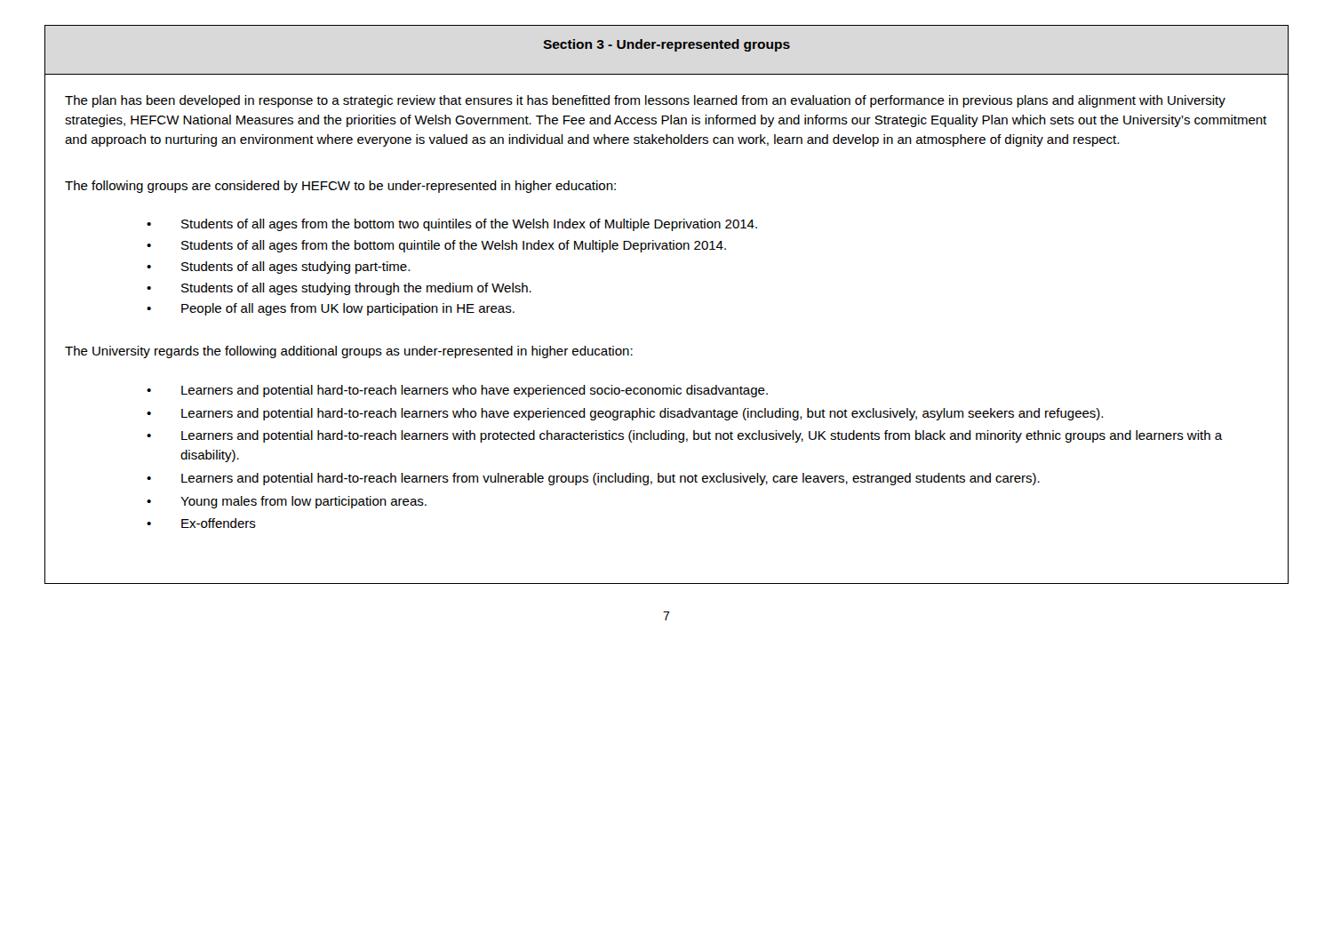Section 3 - Under-represented groups
The plan has been developed in response to a strategic review that ensures it has benefitted from lessons learned from an evaluation of performance in previous plans and alignment with University strategies, HEFCW National Measures and the priorities of Welsh Government. The Fee and Access Plan is informed by and informs our Strategic Equality Plan which sets out the University’s commitment and approach to nurturing an environment where everyone is valued as an individual and where stakeholders can work, learn and develop in an atmosphere of dignity and respect.
The following groups are considered by HEFCW to be under-represented in higher education:
Students of all ages from the bottom two quintiles of the Welsh Index of Multiple Deprivation 2014.
Students of all ages from the bottom quintile of the Welsh Index of Multiple Deprivation 2014.
Students of all ages studying part-time.
Students of all ages studying through the medium of Welsh.
People of all ages from UK low participation in HE areas.
The University regards the following additional groups as under-represented in higher education:
Learners and potential hard-to-reach learners who have experienced socio-economic disadvantage.
Learners and potential hard-to-reach learners who have experienced geographic disadvantage (including, but not exclusively, asylum seekers and refugees).
Learners and potential hard-to-reach learners with protected characteristics (including, but not exclusively, UK students from black and minority ethnic groups and learners with a disability).
Learners and potential hard-to-reach learners from vulnerable groups (including, but not exclusively, care leavers, estranged students and carers).
Young males from low participation areas.
Ex-offenders
7